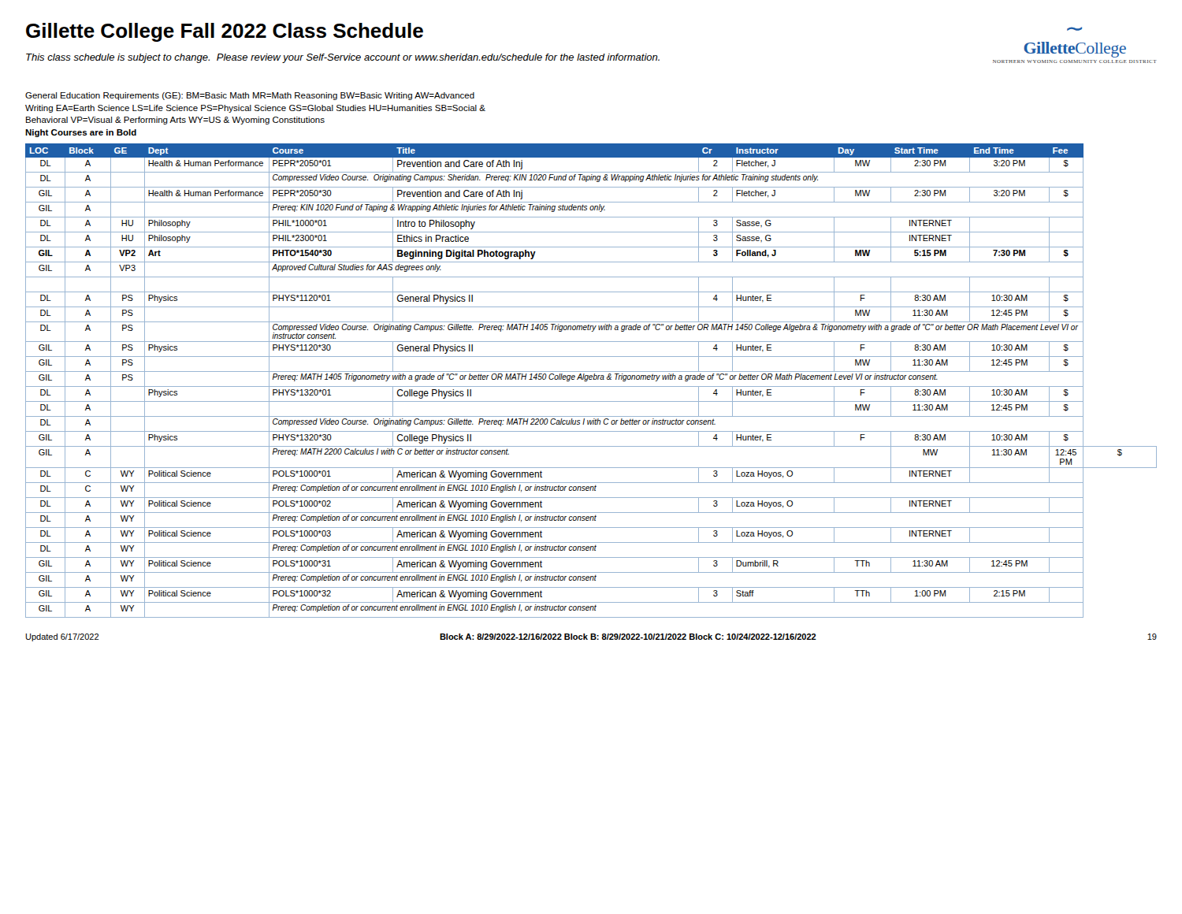Gillette College Fall 2022 Class Schedule
This class schedule is subject to change. Please review your Self-Service account or www.sheridan.edu/schedule for the lasted information.
∼
Gillette College
NORTHERN WYOMING COMMUNITY COLLEGE DISTRICT
General Education Requirements (GE): BM=Basic Math MR=Math Reasoning BW=Basic Writing AW=Advanced
Writing EA=Earth Science LS=Life Science PS=Physical Science GS=Global Studies HU=Humanities SB=Social &
Behavioral VP=Visual & Performing Arts WY=US & Wyoming Constitutions
Night Courses are in Bold
| LOC | Block | GE | Dept | Course | Title | Cr | Instructor | Day | Start Time | End Time | Fee |
| --- | --- | --- | --- | --- | --- | --- | --- | --- | --- | --- | --- |
| DL | A | | Health & Human Performance | PEPR*2050*01 | Prevention and Care of Ath Inj | 2 | Fletcher, J | MW | 2:30 PM | 3:20 PM | $ |
| DL | A | | | Compressed Video Course. Originating Campus: Sheridan. Prereq: KIN 1020 Fund of Taping & Wrapping Athletic Injuries for Athletic Training students only. |
| GIL | A | | Health & Human Performance | PEPR*2050*30 | Prevention and Care of Ath Inj | 2 | Fletcher, J | MW | 2:30 PM | 3:20 PM | $ |
| GIL | A | | | Prereq: KIN 1020 Fund of Taping & Wrapping Athletic Injuries for Athletic Training students only. |
| DL | A | HU | Philosophy | PHIL*1000*01 | Intro to Philosophy | 3 | Sasse, G | | INTERNET | | |
| DL | A | HU | Philosophy | PHIL*2300*01 | Ethics in Practice | 3 | Sasse, G | | INTERNET | | |
| GIL | A | VP2 | Art | PHTO*1540*30 | Beginning Digital Photography | 3 | Folland, J | MW | 5:15 PM | 7:30 PM | $ |
| GIL | A | VP3 | | Approved Cultural Studies for AAS degrees only. |
| DL | A | PS | Physics | PHYS*1120*01 | General Physics II | 4 | Hunter, E | F | 8:30 AM | 10:30 AM | $ |
| DL | A | PS | | | | | | MW | 11:30 AM | 12:45 PM | $ |
| DL | A | PS | | Compressed Video Course. Originating Campus: Gillette. Prereq: MATH 1405 Trigonometry with a grade of "C" or better OR MATH 1450 College Algebra & Trigonometry with a grade of "C" or better OR Math Placement Level VI or instructor consent. |
| GIL | A | PS | Physics | PHYS*1120*30 | General Physics II | 4 | Hunter, E | F | 8:30 AM | 10:30 AM | $ |
| GIL | A | PS | | | | | | MW | 11:30 AM | 12:45 PM | $ |
| GIL | A | PS | | Prereq: MATH 1405 Trigonometry with a grade of "C" or better OR MATH 1450 College Algebra & Trigonometry with a grade of "C" or better OR Math Placement Level VI or instructor consent. |
| DL | A | | Physics | PHYS*1320*01 | College Physics II | 4 | Hunter, E | F | 8:30 AM | 10:30 AM | $ |
| DL | A | | | | | | | MW | 11:30 AM | 12:45 PM | $ |
| DL | A | | | Compressed Video Course. Originating Campus: Gillette. Prereq: MATH 2200 Calculus I with C or better or instructor consent. |
| GIL | A | | Physics | PHYS*1320*30 | College Physics II | 4 | Hunter, E | F | 8:30 AM | 10:30 AM | $ |
| GIL | A | | | Prereq: MATH 2200 Calculus I with C or better or instructor consent. | MW | 11:30 AM | 12:45 PM | $ |
| DL | C | WY | Political Science | POLS*1000*01 | American & Wyoming Government | 3 | Loza Hoyos, O | | INTERNET | | |
| DL | C | WY | | Prereq: Completion of or concurrent enrollment in ENGL 1010 English I, or instructor consent |
| DL | A | WY | Political Science | POLS*1000*02 | American & Wyoming Government | 3 | Loza Hoyos, O | | INTERNET | | |
| DL | A | WY | | Prereq: Completion of or concurrent enrollment in ENGL 1010 English I, or instructor consent |
| DL | A | WY | Political Science | POLS*1000*03 | American & Wyoming Government | 3 | Loza Hoyos, O | | INTERNET | | |
| DL | A | WY | | Prereq: Completion of or concurrent enrollment in ENGL 1010 English I, or instructor consent |
| GIL | A | WY | Political Science | POLS*1000*31 | American & Wyoming Government | 3 | Dumbrill, R | TTh | 11:30 AM | 12:45 PM | |
| GIL | A | WY | | Prereq: Completion of or concurrent enrollment in ENGL 1010 English I, or instructor consent |
| GIL | A | WY | Political Science | POLS*1000*32 | American & Wyoming Government | 3 | Staff | TTh | 1:00 PM | 2:15 PM | |
| GIL | A | WY | | Prereq: Completion of or concurrent enrollment in ENGL 1010 English I, or instructor consent |
Updated 6/17/2022
Block A: 8/29/2022-12/16/2022 Block B: 8/29/2022-10/21/2022 Block C: 10/24/2022-12/16/2022
19